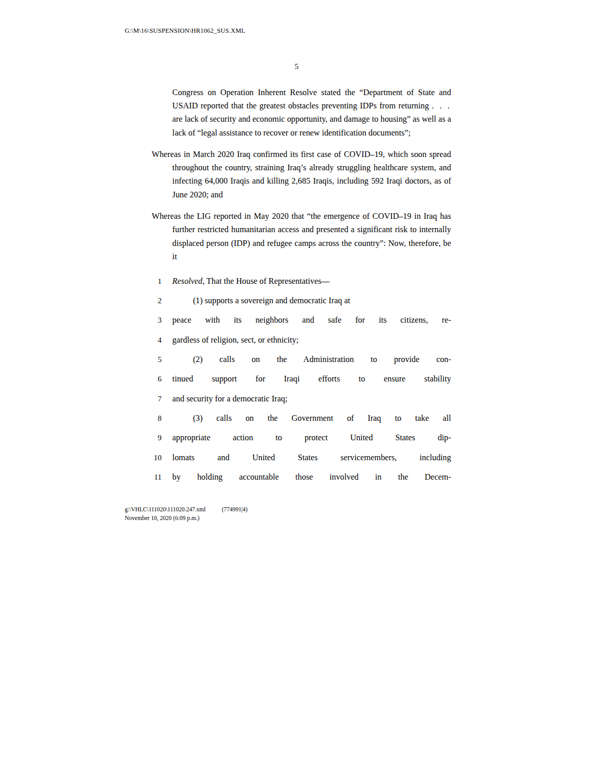G:\M\16\SUSPENSION\HR1062_SUS.XML
5
Congress on Operation Inherent Resolve stated the “Department of State and USAID reported that the greatest obstacles preventing IDPs from returning . . . are lack of security and economic opportunity, and damage to housing” as well as a lack of “legal assistance to recover or renew identification documents”;
Whereas in March 2020 Iraq confirmed its first case of COVID–19, which soon spread throughout the country, straining Iraq’s already struggling healthcare system, and infecting 64,000 Iraqis and killing 2,685 Iraqis, including 592 Iraqi doctors, as of June 2020; and
Whereas the LIG reported in May 2020 that “the emergence of COVID–19 in Iraq has further restricted humanitarian access and presented a significant risk to internally displaced person (IDP) and refugee camps across the country”: Now, therefore, be it
1
Resolved, That the House of Representatives—
2
(1) supports a sovereign and democratic Iraq at
3
peace with its neighbors and safe for its citizens, re-
4
gardless of religion, sect, or ethnicity;
5
(2) calls on the Administration to provide con-
6
tinued support for Iraqi efforts to ensure stability
7
and security for a democratic Iraq;
8
(3) calls on the Government of Iraq to take all
9
appropriate action to protect United States dip-
10
lomats and United States servicemembers, including
11
by holding accountable those involved in the Decem-
g:\VHLC\111020\111020.247.xml (774991|4)
November 10, 2020 (6:09 p.m.)